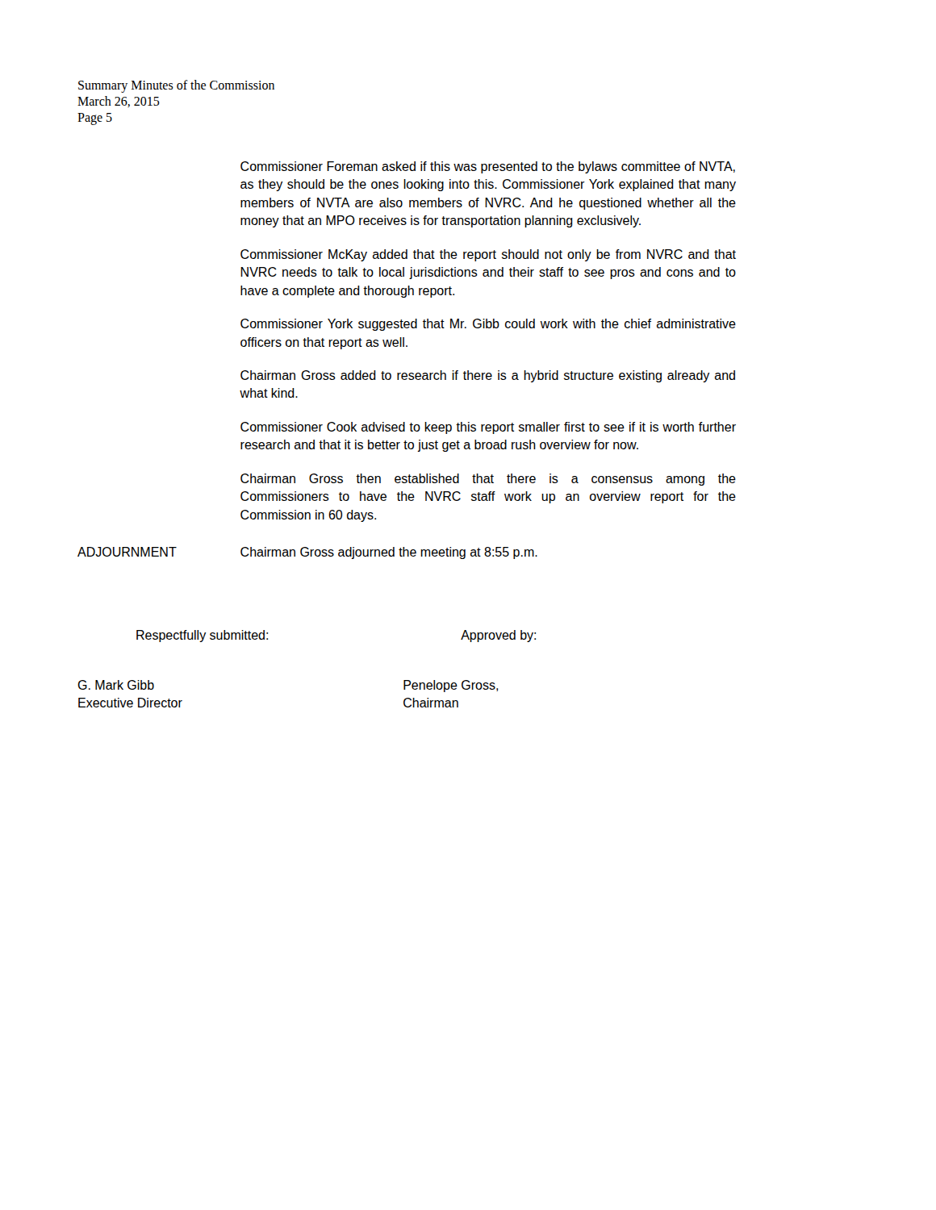Summary Minutes of the Commission
March 26, 2015
Page 5
Commissioner Foreman asked if this was presented to the bylaws committee of NVTA, as they should be the ones looking into this. Commissioner York explained that many members of NVTA are also members of NVRC. And he questioned whether all the money that an MPO receives is for transportation planning exclusively.
Commissioner McKay added that the report should not only be from NVRC and that NVRC needs to talk to local jurisdictions and their staff to see pros and cons and to have a complete and thorough report.
Commissioner York suggested that Mr. Gibb could work with the chief administrative officers on that report as well.
Chairman Gross added to research if there is a hybrid structure existing already and what kind.
Commissioner Cook advised to keep this report smaller first to see if it is worth further research and that it is better to just get a broad rush overview for now.
Chairman Gross then established that there is a consensus among the Commissioners to have the NVRC staff work up an overview report for the Commission in 60 days.
ADJOURNMENT
Chairman Gross adjourned the meeting at 8:55 p.m.
Respectfully submitted:
Approved by:
G. Mark Gibb
Executive Director
Penelope Gross,
Chairman